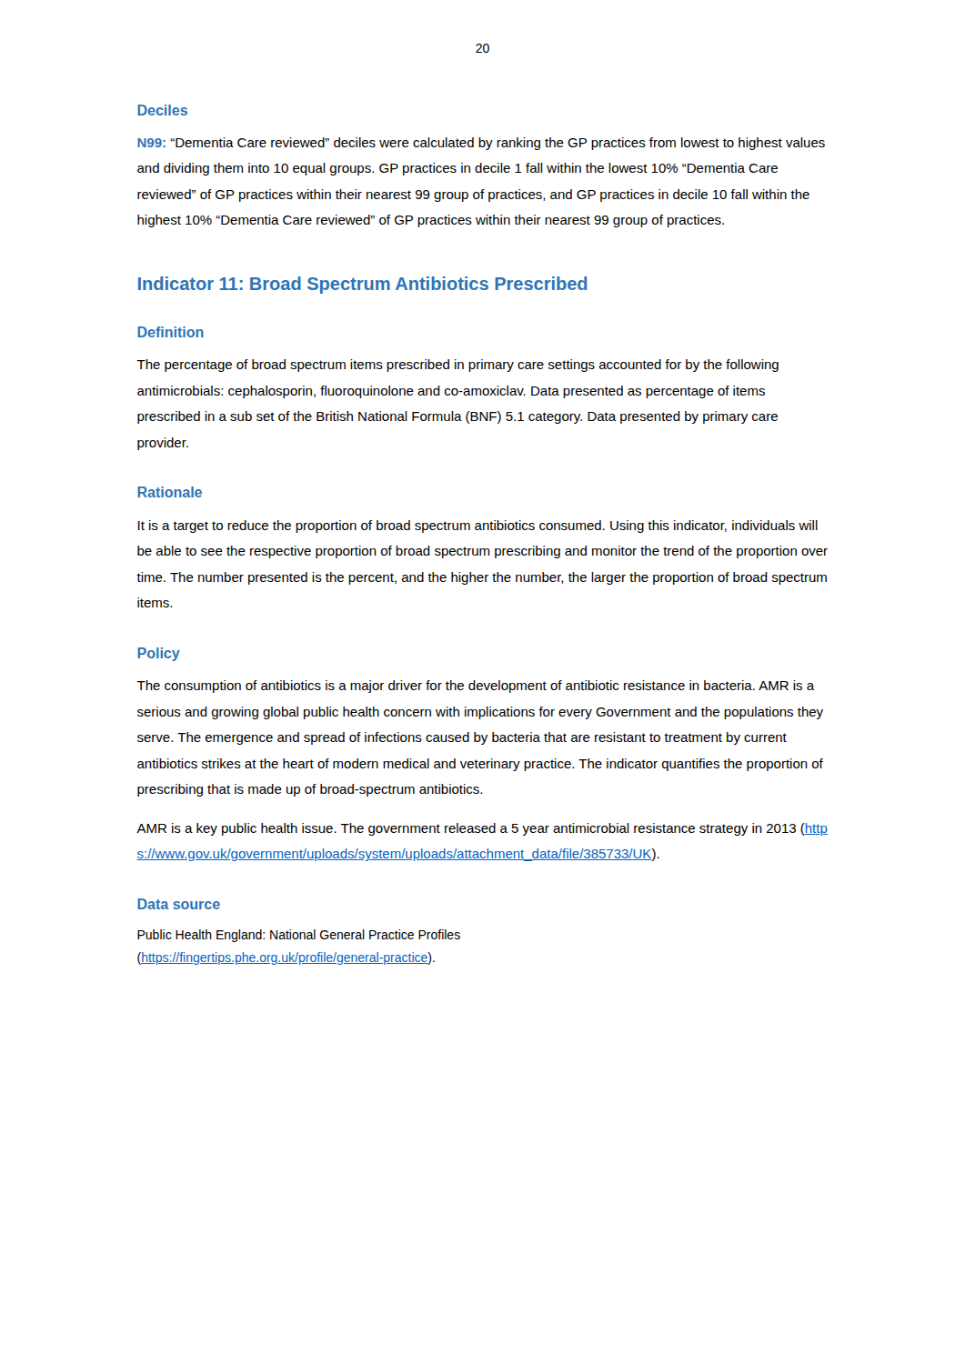20
Deciles
N99: “Dementia Care reviewed” deciles were calculated by ranking the GP practices from lowest to highest values and dividing them into 10 equal groups. GP practices in decile 1 fall within the lowest 10% “Dementia Care reviewed” of GP practices within their nearest 99 group of practices, and GP practices in decile 10 fall within the highest 10% “Dementia Care reviewed” of GP practices within their nearest 99 group of practices.
Indicator 11: Broad Spectrum Antibiotics Prescribed
Definition
The percentage of broad spectrum items prescribed in primary care settings accounted for by the following antimicrobials: cephalosporin, fluoroquinolone and co-amoxiclav. Data presented as percentage of items prescribed in a sub set of the British National Formula (BNF) 5.1 category. Data presented by primary care provider.
Rationale
It is a target to reduce the proportion of broad spectrum antibiotics consumed. Using this indicator, individuals will be able to see the respective proportion of broad spectrum prescribing and monitor the trend of the proportion over time. The number presented is the percent, and the higher the number, the larger the proportion of broad spectrum items.
Policy
The consumption of antibiotics is a major driver for the development of antibiotic resistance in bacteria. AMR is a serious and growing global public health concern with implications for every Government and the populations they serve. The emergence and spread of infections caused by bacteria that are resistant to treatment by current antibiotics strikes at the heart of modern medical and veterinary practice. The indicator quantifies the proportion of prescribing that is made up of broad-spectrum antibiotics.
AMR is a key public health issue. The government released a 5 year antimicrobial resistance strategy in 2013 (https://www.gov.uk/government/uploads/system/uploads/attachment_data/file/385733/UK).
Data source
Public Health England: National General Practice Profiles
(https://fingertips.phe.org.uk/profile/general-practice).